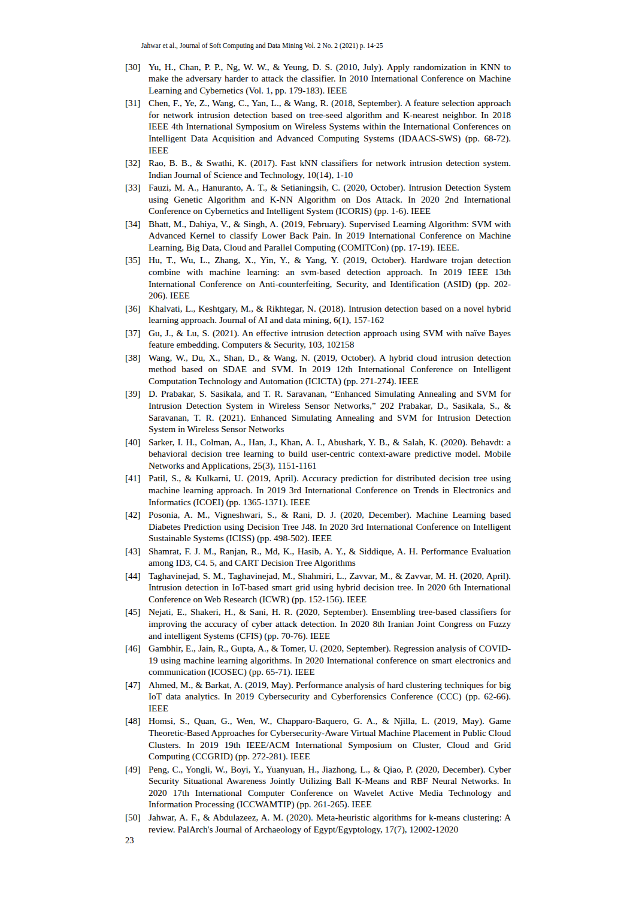Jahwar et al., Journal of Soft Computing and Data Mining Vol. 2 No. 2 (2021) p. 14-25
[30] Yu, H., Chan, P. P., Ng, W. W., & Yeung, D. S. (2010, July). Apply randomization in KNN to make the adversary harder to attack the classifier. In 2010 International Conference on Machine Learning and Cybernetics (Vol. 1, pp. 179-183). IEEE
[31] Chen, F., Ye, Z., Wang, C., Yan, L., & Wang, R. (2018, September). A feature selection approach for network intrusion detection based on tree-seed algorithm and K-nearest neighbor. In 2018 IEEE 4th International Symposium on Wireless Systems within the International Conferences on Intelligent Data Acquisition and Advanced Computing Systems (IDAACS-SWS) (pp. 68-72). IEEE
[32] Rao, B. B., & Swathi, K. (2017). Fast kNN classifiers for network intrusion detection system. Indian Journal of Science and Technology, 10(14), 1-10
[33] Fauzi, M. A., Hanuranto, A. T., & Setianingsih, C. (2020, October). Intrusion Detection System using Genetic Algorithm and K-NN Algorithm on Dos Attack. In 2020 2nd International Conference on Cybernetics and Intelligent System (ICORIS) (pp. 1-6). IEEE
[34] Bhatt, M., Dahiya, V., & Singh, A. (2019, February). Supervised Learning Algorithm: SVM with Advanced Kernel to classify Lower Back Pain. In 2019 International Conference on Machine Learning, Big Data, Cloud and Parallel Computing (COMITCon) (pp. 17-19). IEEE.
[35] Hu, T., Wu, L., Zhang, X., Yin, Y., & Yang, Y. (2019, October). Hardware trojan detection combine with machine learning: an svm-based detection approach. In 2019 IEEE 13th International Conference on Anti-counterfeiting, Security, and Identification (ASID) (pp. 202-206). IEEE
[36] Khalvati, L., Keshtgary, M., & Rikhtegar, N. (2018). Intrusion detection based on a novel hybrid learning approach. Journal of AI and data mining, 6(1), 157-162
[37] Gu, J., & Lu, S. (2021). An effective intrusion detection approach using SVM with naïve Bayes feature embedding. Computers & Security, 103, 102158
[38] Wang, W., Du, X., Shan, D., & Wang, N. (2019, October). A hybrid cloud intrusion detection method based on SDAE and SVM. In 2019 12th International Conference on Intelligent Computation Technology and Automation (ICICTA) (pp. 271-274). IEEE
[39] D. Prabakar, S. Sasikala, and T. R. Saravanan, “Enhanced Simulating Annealing and SVM for Intrusion Detection System in Wireless Sensor Networks,” 202 Prabakar, D., Sasikala, S., & Saravanan, T. R. (2021). Enhanced Simulating Annealing and SVM for Intrusion Detection System in Wireless Sensor Networks
[40] Sarker, I. H., Colman, A., Han, J., Khan, A. I., Abushark, Y. B., & Salah, K. (2020). Behavdt: a behavioral decision tree learning to build user-centric context-aware predictive model. Mobile Networks and Applications, 25(3), 1151-1161
[41] Patil, S., & Kulkarni, U. (2019, April). Accuracy prediction for distributed decision tree using machine learning approach. In 2019 3rd International Conference on Trends in Electronics and Informatics (ICOEI) (pp. 1365-1371). IEEE
[42] Posonia, A. M., Vigneshwari, S., & Rani, D. J. (2020, December). Machine Learning based Diabetes Prediction using Decision Tree J48. In 2020 3rd International Conference on Intelligent Sustainable Systems (ICISS) (pp. 498-502). IEEE
[43] Shamrat, F. J. M., Ranjan, R., Md, K., Hasib, A. Y., & Siddique, A. H. Performance Evaluation among ID3, C4. 5, and CART Decision Tree Algorithms
[44] Taghavinejad, S. M., Taghavinejad, M., Shahmiri, L., Zavvar, M., & Zavvar, M. H. (2020, April). Intrusion detection in IoT-based smart grid using hybrid decision tree. In 2020 6th International Conference on Web Research (ICWR) (pp. 152-156). IEEE
[45] Nejati, E., Shakeri, H., & Sani, H. R. (2020, September). Ensembling tree-based classifiers for improving the accuracy of cyber attack detection. In 2020 8th Iranian Joint Congress on Fuzzy and intelligent Systems (CFIS) (pp. 70-76). IEEE
[46] Gambhir, E., Jain, R., Gupta, A., & Tomer, U. (2020, September). Regression analysis of COVID-19 using machine learning algorithms. In 2020 International conference on smart electronics and communication (ICOSEC) (pp. 65-71). IEEE
[47] Ahmed, M., & Barkat, A. (2019, May). Performance analysis of hard clustering techniques for big IoT data analytics. In 2019 Cybersecurity and Cyberforensics Conference (CCC) (pp. 62-66). IEEE
[48] Homsi, S., Quan, G., Wen, W., Chapparo-Baquero, G. A., & Njilla, L. (2019, May). Game Theoretic-Based Approaches for Cybersecurity-Aware Virtual Machine Placement in Public Cloud Clusters. In 2019 19th IEEE/ACM International Symposium on Cluster, Cloud and Grid Computing (CCGRID) (pp. 272-281). IEEE
[49] Peng, C., Yongli, W., Boyi, Y., Yuanyuan, H., Jiazhong, L., & Qiao, P. (2020, December). Cyber Security Situational Awareness Jointly Utilizing Ball K-Means and RBF Neural Networks. In 2020 17th International Computer Conference on Wavelet Active Media Technology and Information Processing (ICCWAMTIP) (pp. 261-265). IEEE
[50] Jahwar, A. F., & Abdulazeez, A. M. (2020). Meta-heuristic algorithms for k-means clustering: A review. PalArch's Journal of Archaeology of Egypt/Egyptology, 17(7), 12002-12020
23